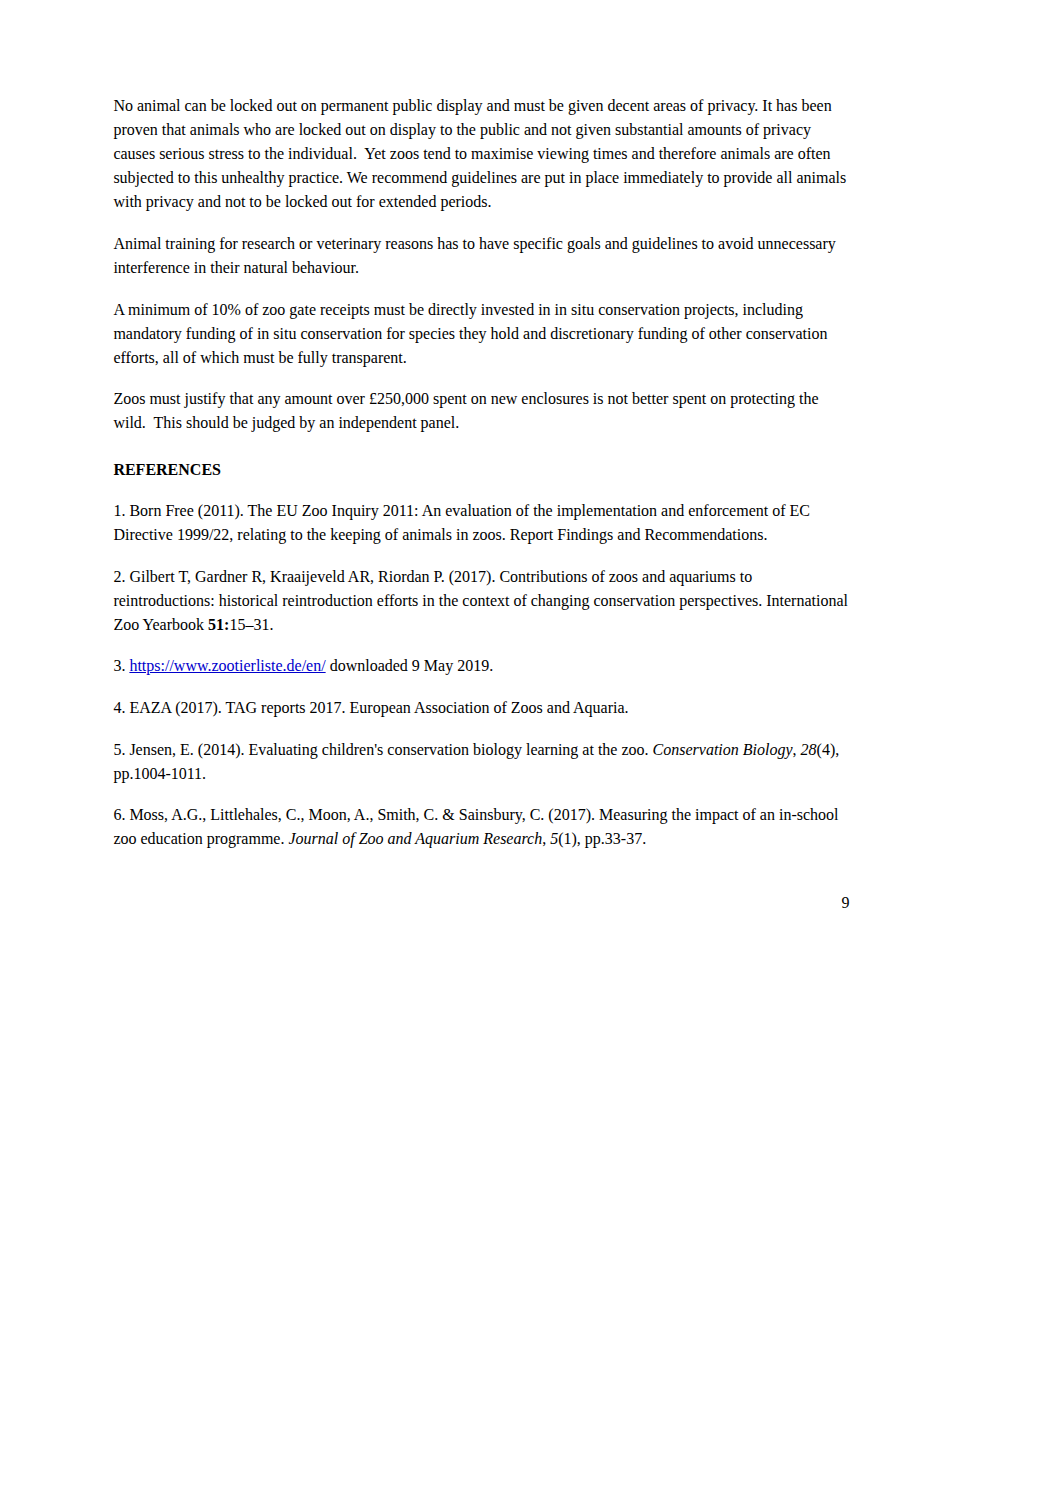No animal can be locked out on permanent public display and must be given decent areas of privacy. It has been proven that animals who are locked out on display to the public and not given substantial amounts of privacy causes serious stress to the individual. Yet zoos tend to maximise viewing times and therefore animals are often subjected to this unhealthy practice. We recommend guidelines are put in place immediately to provide all animals with privacy and not to be locked out for extended periods.
Animal training for research or veterinary reasons has to have specific goals and guidelines to avoid unnecessary interference in their natural behaviour.
A minimum of 10% of zoo gate receipts must be directly invested in in situ conservation projects, including mandatory funding of in situ conservation for species they hold and discretionary funding of other conservation efforts, all of which must be fully transparent.
Zoos must justify that any amount over £250,000 spent on new enclosures is not better spent on protecting the wild. This should be judged by an independent panel.
REFERENCES
1. Born Free (2011). The EU Zoo Inquiry 2011: An evaluation of the implementation and enforcement of EC Directive 1999/22, relating to the keeping of animals in zoos. Report Findings and Recommendations.
2. Gilbert T, Gardner R, Kraaijeveld AR, Riordan P. (2017). Contributions of zoos and aquariums to reintroductions: historical reintroduction efforts in the context of changing conservation perspectives. International Zoo Yearbook 51: 15–31.
3. https://www.zootierliste.de/en/ downloaded 9 May 2019.
4. EAZA (2017). TAG reports 2017. European Association of Zoos and Aquaria.
5. Jensen, E. (2014). Evaluating children's conservation biology learning at the zoo. Conservation Biology, 28(4), pp.1004-1011.
6. Moss, A.G., Littlehales, C., Moon, A., Smith, C. & Sainsbury, C. (2017). Measuring the impact of an in-school zoo education programme. Journal of Zoo and Aquarium Research, 5(1), pp.33-37.
9